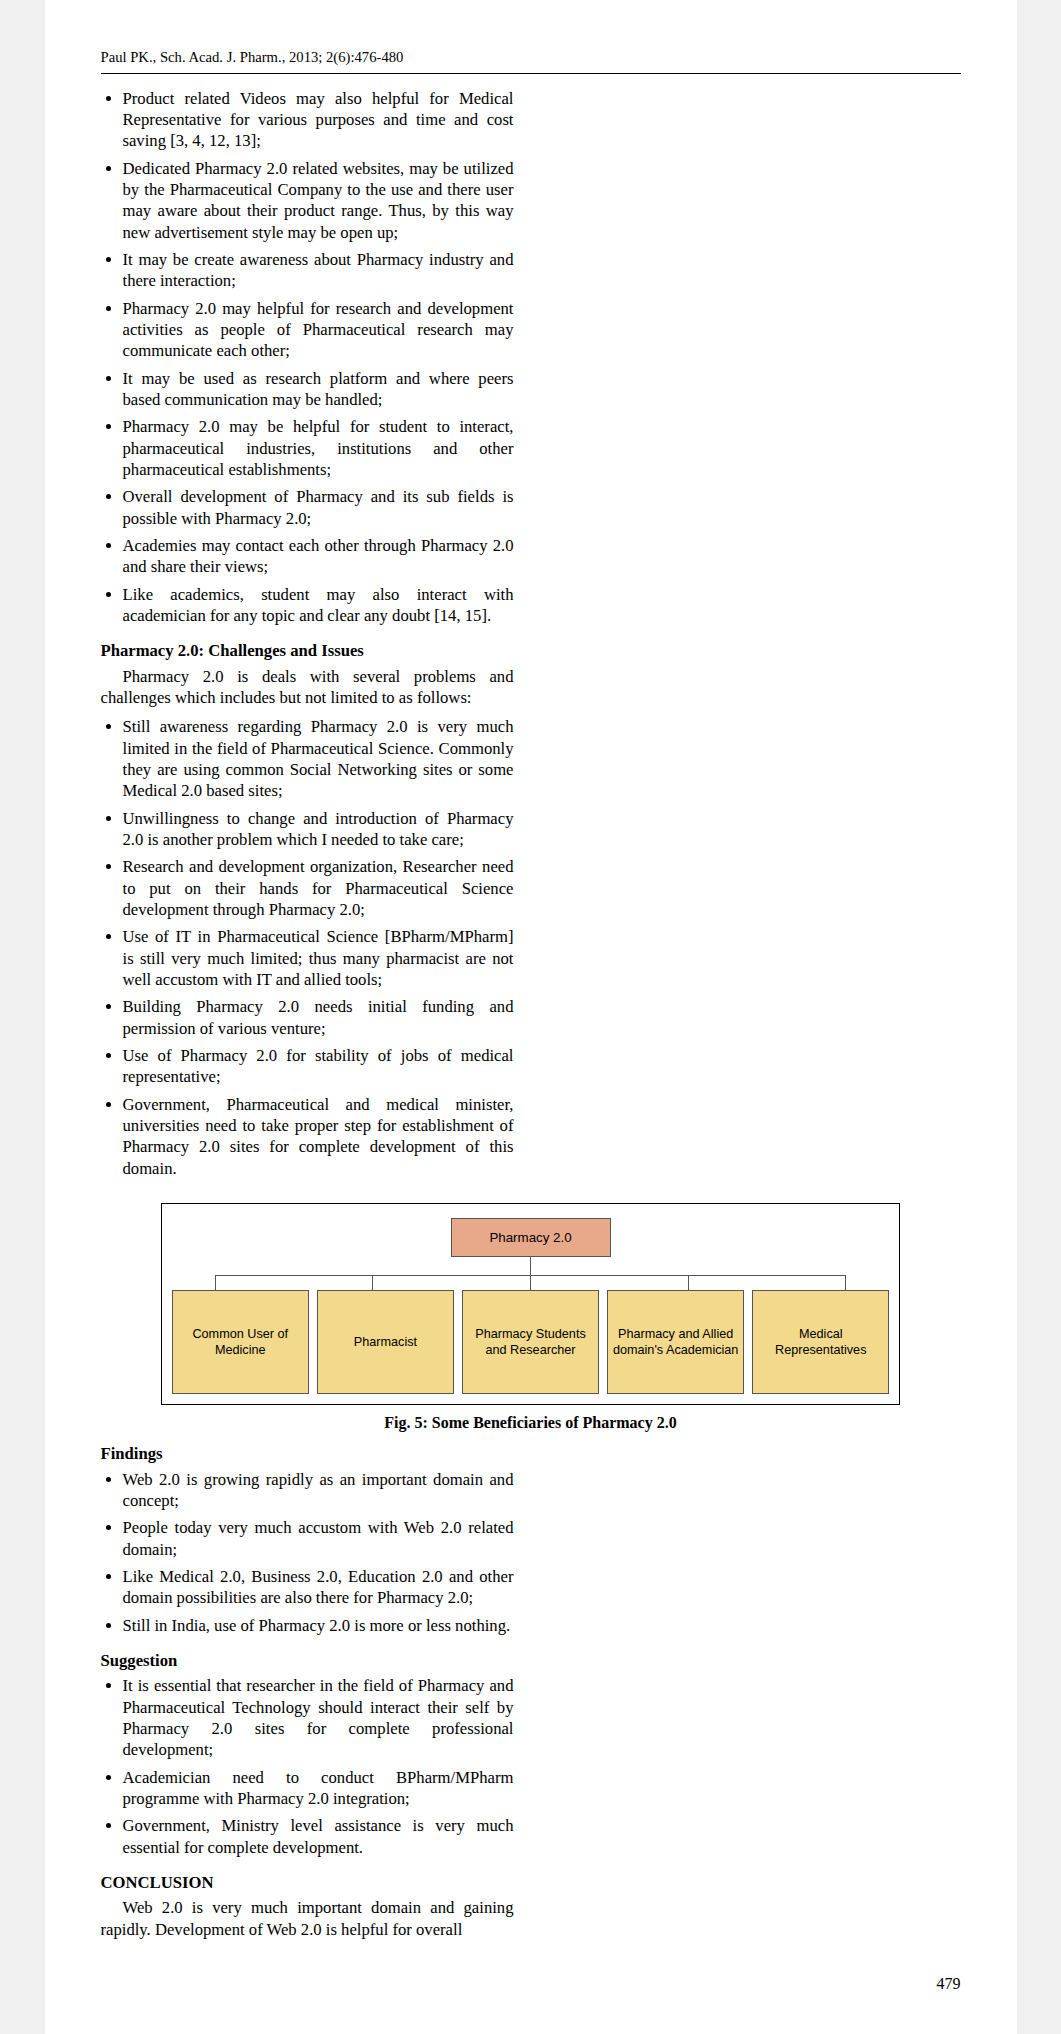Paul PK., Sch. Acad. J. Pharm., 2013; 2(6):476-480
Product related Videos may also helpful for Medical Representative for various purposes and time and cost saving [3, 4, 12, 13];
Dedicated Pharmacy 2.0 related websites, may be utilized by the Pharmaceutical Company to the use and there user may aware about their product range. Thus, by this way new advertisement style may be open up;
It may be create awareness about Pharmacy industry and there interaction;
Pharmacy 2.0 may helpful for research and development activities as people of Pharmaceutical research may communicate each other;
It may be used as research platform and where peers based communication may be handled;
Pharmacy 2.0 may be helpful for student to interact, pharmaceutical industries, institutions and other pharmaceutical establishments;
Overall development of Pharmacy and its sub fields is possible with Pharmacy 2.0;
Academies may contact each other through Pharmacy 2.0 and share their views;
Like academics, student may also interact with academician for any topic and clear any doubt [14, 15].
Pharmacy 2.0: Challenges and Issues
Pharmacy 2.0 is deals with several problems and challenges which includes but not limited to as follows:
Still awareness regarding Pharmacy 2.0 is very much limited in the field of Pharmaceutical Science. Commonly they are using common Social Networking sites or some Medical 2.0 based sites;
Unwillingness to change and introduction of Pharmacy 2.0 is another problem which I needed to take care;
Research and development organization, Researcher need to put on their hands for Pharmaceutical Science development through Pharmacy 2.0;
Use of IT in Pharmaceutical Science [BPharm/MPharm] is still very much limited; thus many pharmacist are not well accustom with IT and allied tools;
Building Pharmacy 2.0 needs initial funding and permission of various venture;
Use of Pharmacy 2.0 for stability of jobs of medical representative;
Government, Pharmaceutical and medical minister, universities need to take proper step for establishment of Pharmacy 2.0 sites for complete development of this domain.
Pharmacy 2.0
Common User of Medicine
Pharmacist
Pharmacy Students and Researcher
Pharmacy and Allied domain's Academician
Medical Representatives
Fig. 5: Some Beneficiaries of Pharmacy 2.0
Findings
Web 2.0 is growing rapidly as an important domain and concept;
People today very much accustom with Web 2.0 related domain;
Like Medical 2.0, Business 2.0, Education 2.0 and other domain possibilities are also there for Pharmacy 2.0;
Still in India, use of Pharmacy 2.0 is more or less nothing.
Suggestion
It is essential that researcher in the field of Pharmacy and Pharmaceutical Technology should interact their self by Pharmacy 2.0 sites for complete professional development;
Academician need to conduct BPharm/MPharm programme with Pharmacy 2.0 integration;
Government, Ministry level assistance is very much essential for complete development.
CONCLUSION
Web 2.0 is very much important domain and gaining rapidly. Development of Web 2.0 is helpful for overall
479